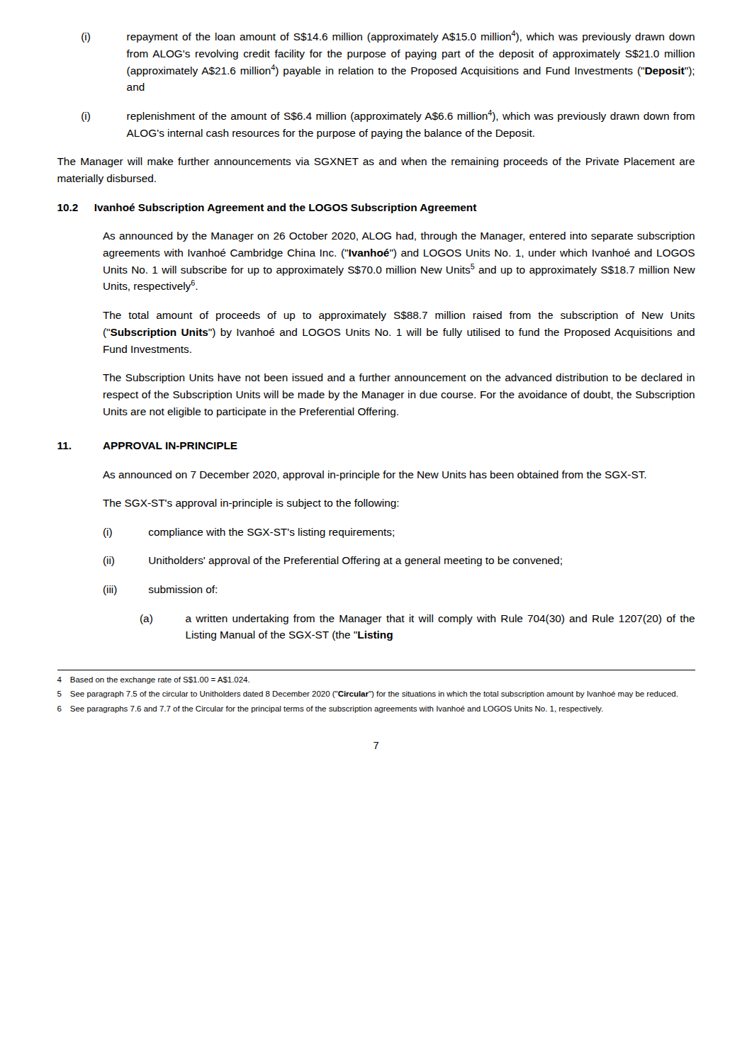(i)
repayment of the loan amount of S$14.6 million (approximately A$15.0 million4), which was previously drawn down from ALOG's revolving credit facility for the purpose of paying part of the deposit of approximately S$21.0 million (approximately A$21.6 million4) payable in relation to the Proposed Acquisitions and Fund Investments ("Deposit"); and
(i)
replenishment of the amount of S$6.4 million (approximately A$6.6 million4), which was previously drawn down from ALOG's internal cash resources for the purpose of paying the balance of the Deposit.
The Manager will make further announcements via SGXNET as and when the remaining proceeds of the Private Placement are materially disbursed.
10.2
Ivanhoé Subscription Agreement and the LOGOS Subscription Agreement
As announced by the Manager on 26 October 2020, ALOG had, through the Manager, entered into separate subscription agreements with Ivanhoé Cambridge China Inc. ("Ivanhoé") and LOGOS Units No. 1, under which Ivanhoé and LOGOS Units No. 1 will subscribe for up to approximately S$70.0 million New Units5 and up to approximately S$18.7 million New Units, respectively6.
The total amount of proceeds of up to approximately S$88.7 million raised from the subscription of New Units ("Subscription Units") by Ivanhoé and LOGOS Units No. 1 will be fully utilised to fund the Proposed Acquisitions and Fund Investments.
The Subscription Units have not been issued and a further announcement on the advanced distribution to be declared in respect of the Subscription Units will be made by the Manager in due course. For the avoidance of doubt, the Subscription Units are not eligible to participate in the Preferential Offering.
11.
APPROVAL IN-PRINCIPLE
As announced on 7 December 2020, approval in-principle for the New Units has been obtained from the SGX-ST.
The SGX-ST's approval in-principle is subject to the following:
(i)
compliance with the SGX-ST's listing requirements;
(ii)
Unitholders' approval of the Preferential Offering at a general meeting to be convened;
(iii)
submission of:
(a)
a written undertaking from the Manager that it will comply with Rule 704(30) and Rule 1207(20) of the Listing Manual of the SGX-ST (the "Listing
4
Based on the exchange rate of S$1.00 = A$1.024.
5
See paragraph 7.5 of the circular to Unitholders dated 8 December 2020 ("Circular") for the situations in which the total subscription amount by Ivanhoé may be reduced.
6
See paragraphs 7.6 and 7.7 of the Circular for the principal terms of the subscription agreements with Ivanhoé and LOGOS Units No. 1, respectively.
7